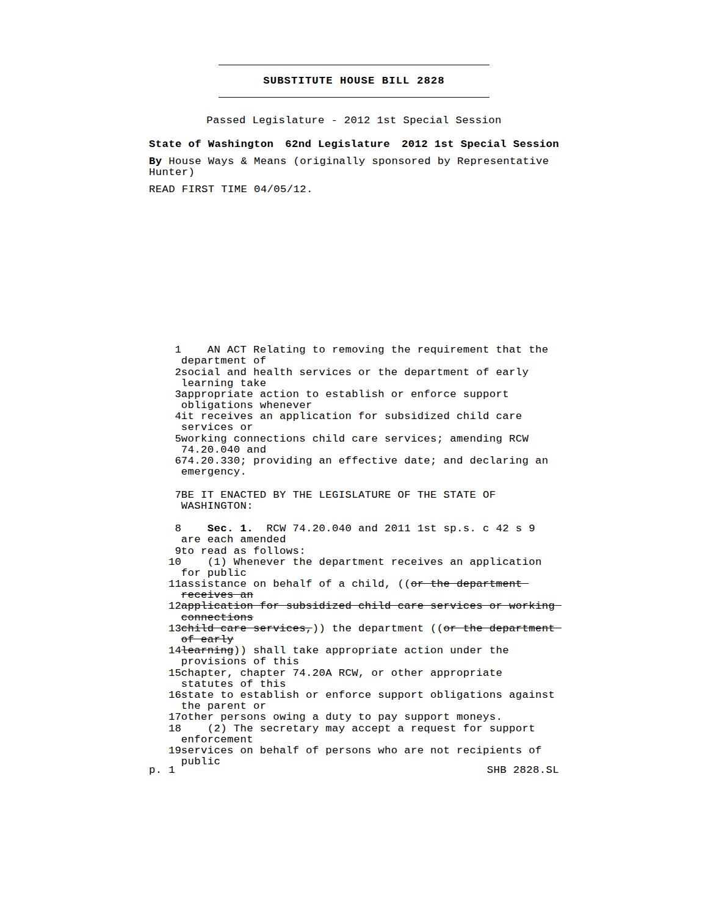SUBSTITUTE HOUSE BILL 2828
Passed Legislature - 2012 1st Special Session
State of Washington 62nd Legislature 2012 1st Special Session
By House Ways & Means (originally sponsored by Representative Hunter)
READ FIRST TIME 04/05/12.
| 1 | AN ACT Relating to removing the requirement that the department of |
| 2 | social and health services or the department of early learning take |
| 3 | appropriate action to establish or enforce support obligations whenever |
| 4 | it receives an application for subsidized child care services or |
| 5 | working connections child care services; amending RCW 74.20.040 and |
| 6 | 74.20.330; providing an effective date; and declaring an emergency. |
| 7 | BE IT ENACTED BY THE LEGISLATURE OF THE STATE OF WASHINGTON: |
| 8 | Sec. 1. RCW 74.20.040 and 2011 1st sp.s. c 42 s 9 are each amended |
| 9 | to read as follows: |
| 10 | (1) Whenever the department receives an application for public |
| 11 | assistance on behalf of a child, (( or the department receives an |
| 12 | application for subsidized child care services or working connections |
| 13 | child care services, )) the department (( or the department of early |
| 14 | learning )) shall take appropriate action under the provisions of this |
| 15 | chapter, chapter 74.20A RCW, or other appropriate statutes of this |
| 16 | state to establish or enforce support obligations against the parent or |
| 17 | other persons owing a duty to pay support moneys. |
| 18 | (2) The secretary may accept a request for support enforcement |
| 19 | services on behalf of persons who are not recipients of public |
p. 1 SHB 2828.SL